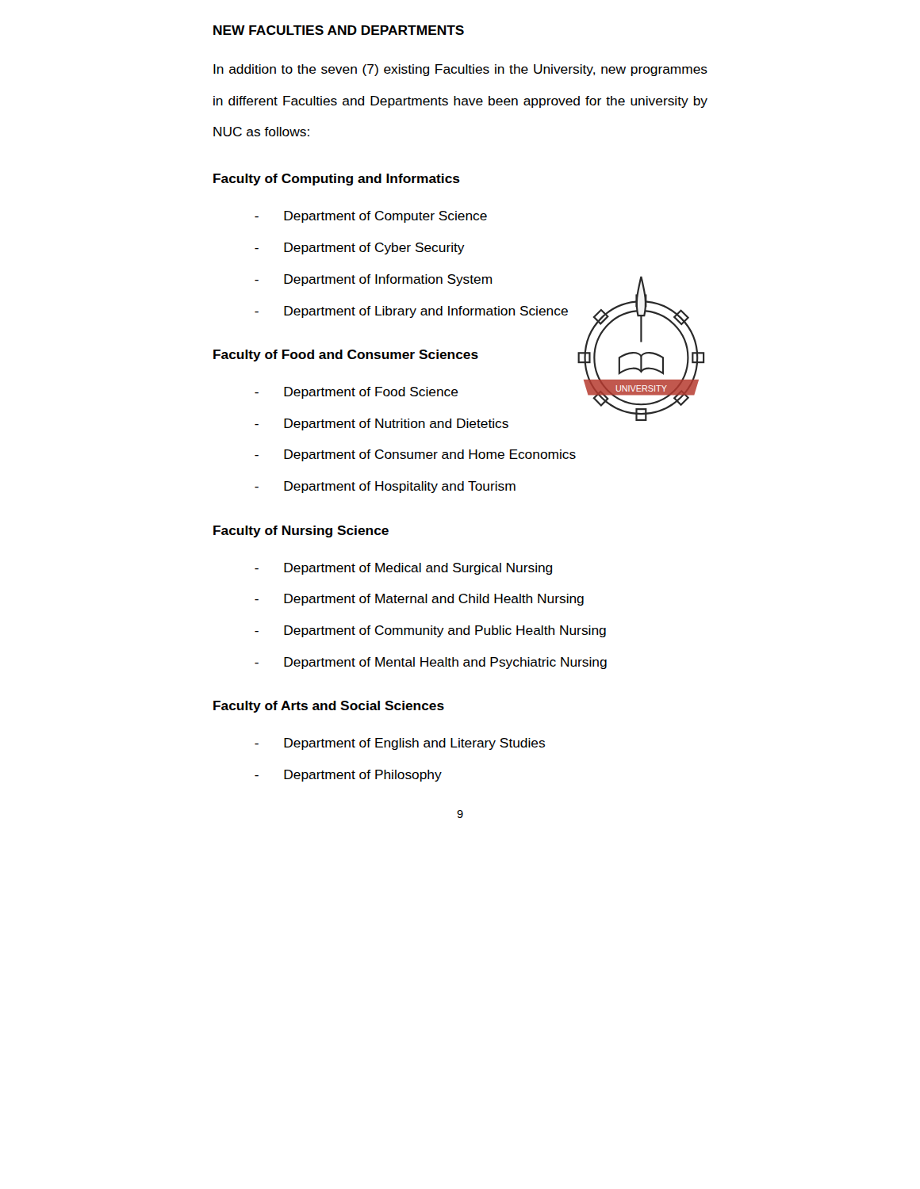UNIVERSITY
NEW FACULTIES AND DEPARTMENTS
In addition to the seven (7) existing Faculties in the University, new programmes in different Faculties and Departments have been approved for the university by NUC as follows:
Faculty of Computing and Informatics
Department of Computer Science
Department of Cyber Security
Department of Information System
Department of Library and Information Science
Faculty of Food and Consumer Sciences
Department of Food Science
Department of Nutrition and Dietetics
Department of Consumer and Home Economics
Department of Hospitality and Tourism
Faculty of Nursing Science
Department of Medical and Surgical Nursing
Department of Maternal and Child Health Nursing
Department of Community and Public Health Nursing
Department of Mental Health and Psychiatric Nursing
Faculty of Arts and Social Sciences
Department of English and Literary Studies
Department of Philosophy
9